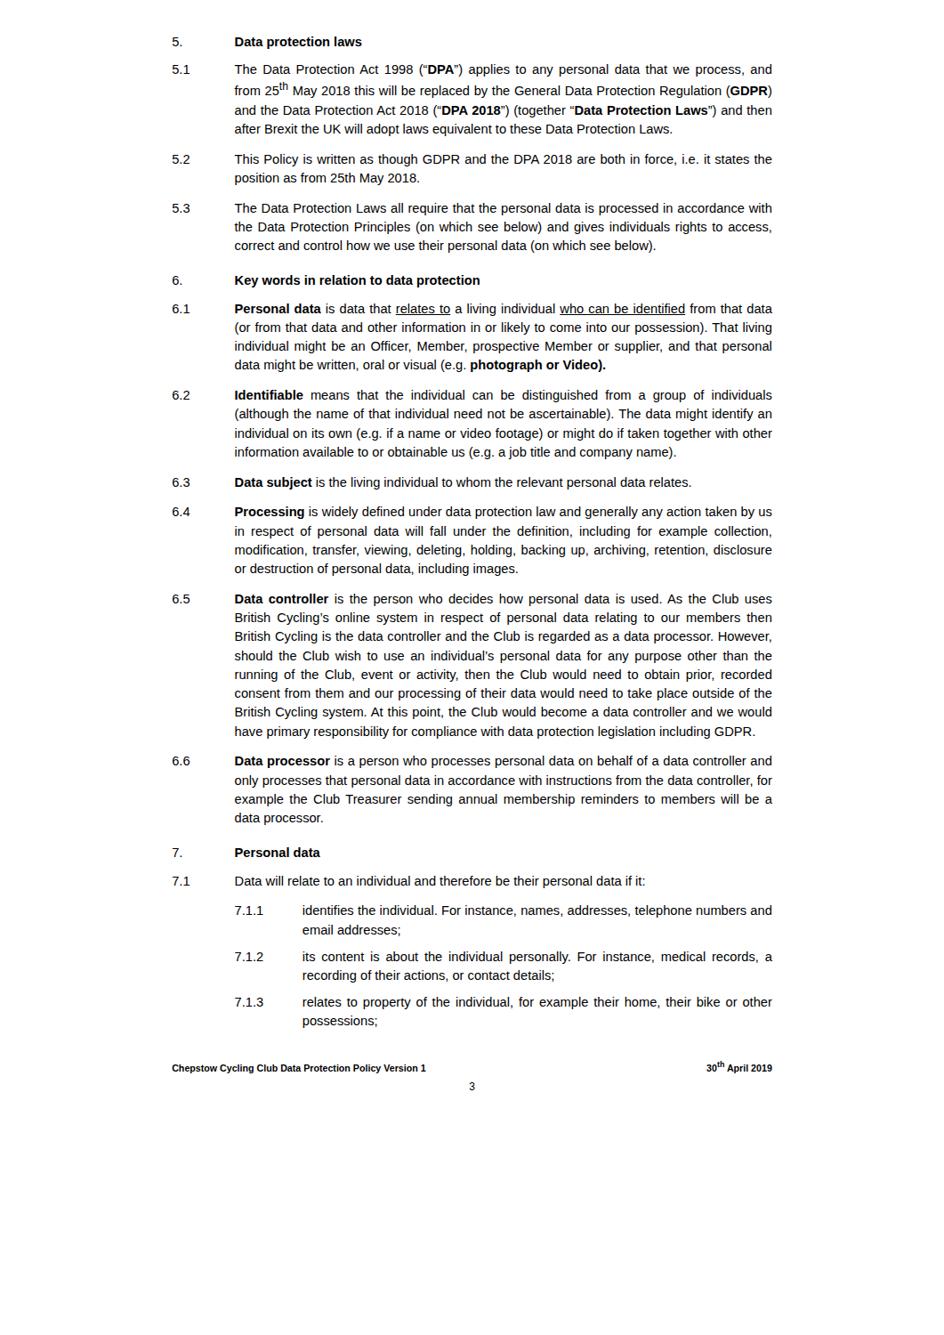5.
Data protection laws
5.1 The Data Protection Act 1998 (“DPA”) applies to any personal data that we process, and from 25th May 2018 this will be replaced by the General Data Protection Regulation (GDPR) and the Data Protection Act 2018 (“DPA 2018”) (together “Data Protection Laws”) and then after Brexit the UK will adopt laws equivalent to these Data Protection Laws.
5.2 This Policy is written as though GDPR and the DPA 2018 are both in force, i.e. it states the position as from 25th May 2018.
5.3 The Data Protection Laws all require that the personal data is processed in accordance with the Data Protection Principles (on which see below) and gives individuals rights to access, correct and control how we use their personal data (on which see below).
6.
Key words in relation to data protection
6.1 Personal data is data that relates to a living individual who can be identified from that data (or from that data and other information in or likely to come into our possession). That living individual might be an Officer, Member, prospective Member or supplier, and that personal data might be written, oral or visual (e.g. photograph or Video).
6.2 Identifiable means that the individual can be distinguished from a group of individuals (although the name of that individual need not be ascertainable). The data might identify an individual on its own (e.g. if a name or video footage) or might do if taken together with other information available to or obtainable us (e.g. a job title and company name).
6.3 Data subject is the living individual to whom the relevant personal data relates.
6.4 Processing is widely defined under data protection law and generally any action taken by us in respect of personal data will fall under the definition, including for example collection, modification, transfer, viewing, deleting, holding, backing up, archiving, retention, disclosure or destruction of personal data, including images.
6.5 Data controller is the person who decides how personal data is used. As the Club uses British Cycling’s online system in respect of personal data relating to our members then British Cycling is the data controller and the Club is regarded as a data processor. However, should the Club wish to use an individual’s personal data for any purpose other than the running of the Club, event or activity, then the Club would need to obtain prior, recorded consent from them and our processing of their data would need to take place outside of the British Cycling system. At this point, the Club would become a data controller and we would have primary responsibility for compliance with data protection legislation including GDPR.
6.6 Data processor is a person who processes personal data on behalf of a data controller and only processes that personal data in accordance with instructions from the data controller, for example the Club Treasurer sending annual membership reminders to members will be a data processor.
7.
Personal data
7.1 Data will relate to an individual and therefore be their personal data if it:
7.1.1 identifies the individual. For instance, names, addresses, telephone numbers and email addresses;
7.1.2 its content is about the individual personally. For instance, medical records, a recording of their actions, or contact details;
7.1.3 relates to property of the individual, for example their home, their bike or other possessions;
Chepstow Cycling Club Data Protection Policy Version 1 30th April 2019
3